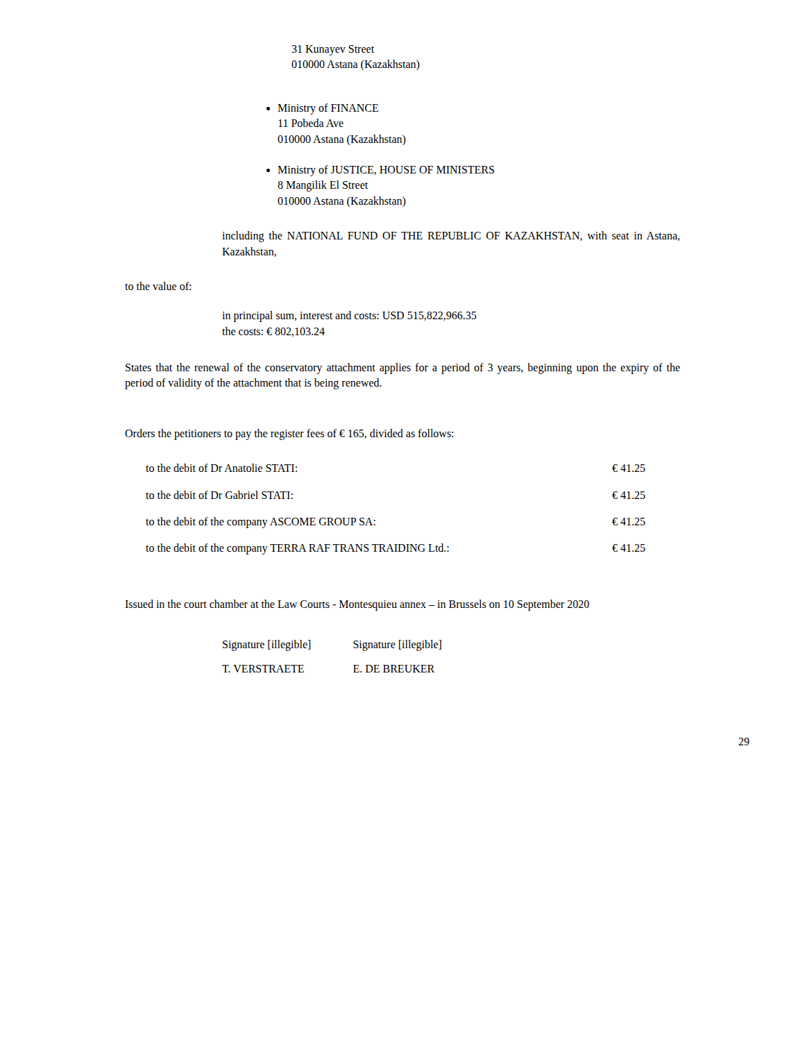31 Kunayev Street
010000 Astana (Kazakhstan)
Ministry of FINANCE
11 Pobeda Ave
010000 Astana (Kazakhstan)
Ministry of JUSTICE, HOUSE OF MINISTERS
8 Mangilik El Street
010000 Astana (Kazakhstan)
including the NATIONAL FUND OF THE REPUBLIC OF KAZAKHSTAN, with seat in Astana, Kazakhstan,
to the value of:
in principal sum, interest and costs: USD 515,822,966.35
the costs: € 802,103.24
States that the renewal of the conservatory attachment applies for a period of 3 years, beginning upon the expiry of the period of validity of the attachment that is being renewed.
Orders the petitioners to pay the register fees of € 165, divided as follows:
| to the debit of Dr Anatolie STATI: | € 41.25 |
| to the debit of Dr Gabriel STATI: | € 41.25 |
| to the debit of the company ASCOME GROUP SA: | € 41.25 |
| to the debit of the company TERRA RAF TRANS TRAIDING Ltd.: | € 41.25 |
Issued in the court chamber at the Law Courts - Montesquieu annex – in Brussels on 10 September 2020
| Signature [illegible] | Signature [illegible] |
| T. VERSTRAETE | E. DE BREUKER |
29